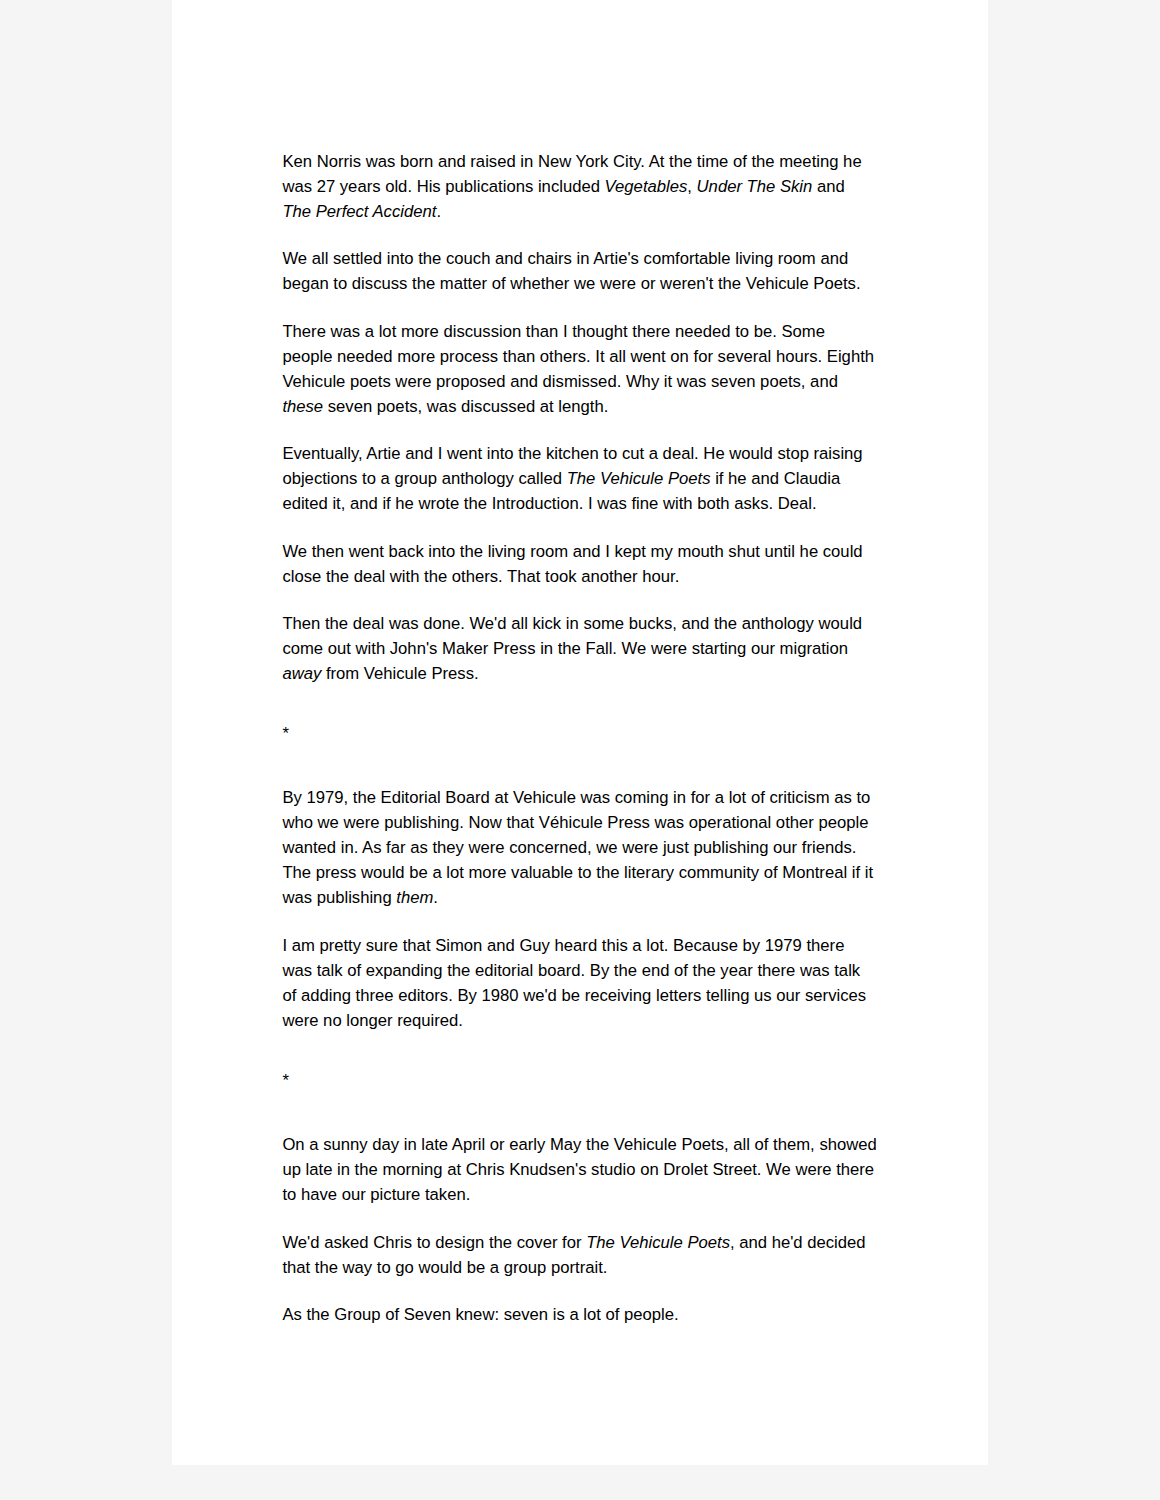Ken Norris was born and raised in New York City. At the time of the meeting he was 27 years old. His publications included Vegetables, Under The Skin and The Perfect Accident.
We all settled into the couch and chairs in Artie's comfortable living room and began to discuss the matter of whether we were or weren't the Vehicule Poets.
There was a lot more discussion than I thought there needed to be. Some people needed more process than others. It all went on for several hours. Eighth Vehicule poets were proposed and dismissed. Why it was seven poets, and these seven poets, was discussed at length.
Eventually, Artie and I went into the kitchen to cut a deal. He would stop raising objections to a group anthology called The Vehicule Poets if he and Claudia edited it, and if he wrote the Introduction. I was fine with both asks. Deal.
We then went back into the living room and I kept my mouth shut until he could close the deal with the others. That took another hour.
Then the deal was done. We'd all kick in some bucks, and the anthology would come out with John's Maker Press in the Fall. We were starting our migration away from Vehicule Press.
*
By 1979, the Editorial Board at Vehicule was coming in for a lot of criticism as to who we were publishing. Now that Véhicule Press was operational other people wanted in. As far as they were concerned, we were just publishing our friends. The press would be a lot more valuable to the literary community of Montreal if it was publishing them.
I am pretty sure that Simon and Guy heard this a lot. Because by 1979 there was talk of expanding the editorial board. By the end of the year there was talk of adding three editors. By 1980 we'd be receiving letters telling us our services were no longer required.
*
On a sunny day in late April or early May the Vehicule Poets, all of them, showed up late in the morning at Chris Knudsen's studio on Drolet Street. We were there to have our picture taken.
We'd asked Chris to design the cover for The Vehicule Poets, and he'd decided that the way to go would be a group portrait.
As the Group of Seven knew: seven is a lot of people.